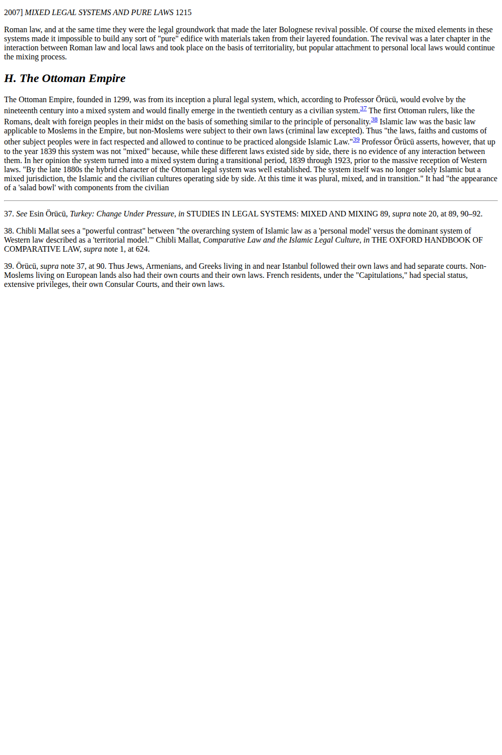2007] MIXED LEGAL SYSTEMS AND PURE LAWS 1215
Roman law, and at the same time they were the legal groundwork that made the later Bolognese revival possible. Of course the mixed elements in these systems made it impossible to build any sort of "pure" edifice with materials taken from their layered foundation. The revival was a later chapter in the interaction between Roman law and local laws and took place on the basis of territoriality, but popular attachment to personal local laws would continue the mixing process.
H. The Ottoman Empire
The Ottoman Empire, founded in 1299, was from its inception a plural legal system, which, according to Professor Örücü, would evolve by the nineteenth century into a mixed system and would finally emerge in the twentieth century as a civilian system.37 The first Ottoman rulers, like the Romans, dealt with foreign peoples in their midst on the basis of something similar to the principle of personality.38 Islamic law was the basic law applicable to Moslems in the Empire, but non-Moslems were subject to their own laws (criminal law excepted). Thus "the laws, faiths and customs of other subject peoples were in fact respected and allowed to continue to be practiced alongside Islamic Law."39 Professor Örücü asserts, however, that up to the year 1839 this system was not "mixed" because, while these different laws existed side by side, there is no evidence of any interaction between them. In her opinion the system turned into a mixed system during a transitional period, 1839 through 1923, prior to the massive reception of Western laws. "By the late 1880s the hybrid character of the Ottoman legal system was well established. The system itself was no longer solely Islamic but a mixed jurisdiction, the Islamic and the civilian cultures operating side by side. At this time it was plural, mixed, and in transition." It had "the appearance of a 'salad bowl' with components from the civilian
37. See Esin Örücü, Turkey: Change Under Pressure, in STUDIES IN LEGAL SYSTEMS: MIXED AND MIXING 89, supra note 20, at 89, 90–92.
38. Chibli Mallat sees a "powerful contrast" between "the overarching system of Islamic law as a 'personal model' versus the dominant system of Western law described as a 'territorial model.'" Chibli Mallat, Comparative Law and the Islamic Legal Culture, in THE OXFORD HANDBOOK OF COMPARATIVE LAW, supra note 1, at 624.
39. Örücü, supra note 37, at 90. Thus Jews, Armenians, and Greeks living in and near Istanbul followed their own laws and had separate courts. Non-Moslems living on European lands also had their own courts and their own laws. French residents, under the "Capitulations," had special status, extensive privileges, their own Consular Courts, and their own laws.